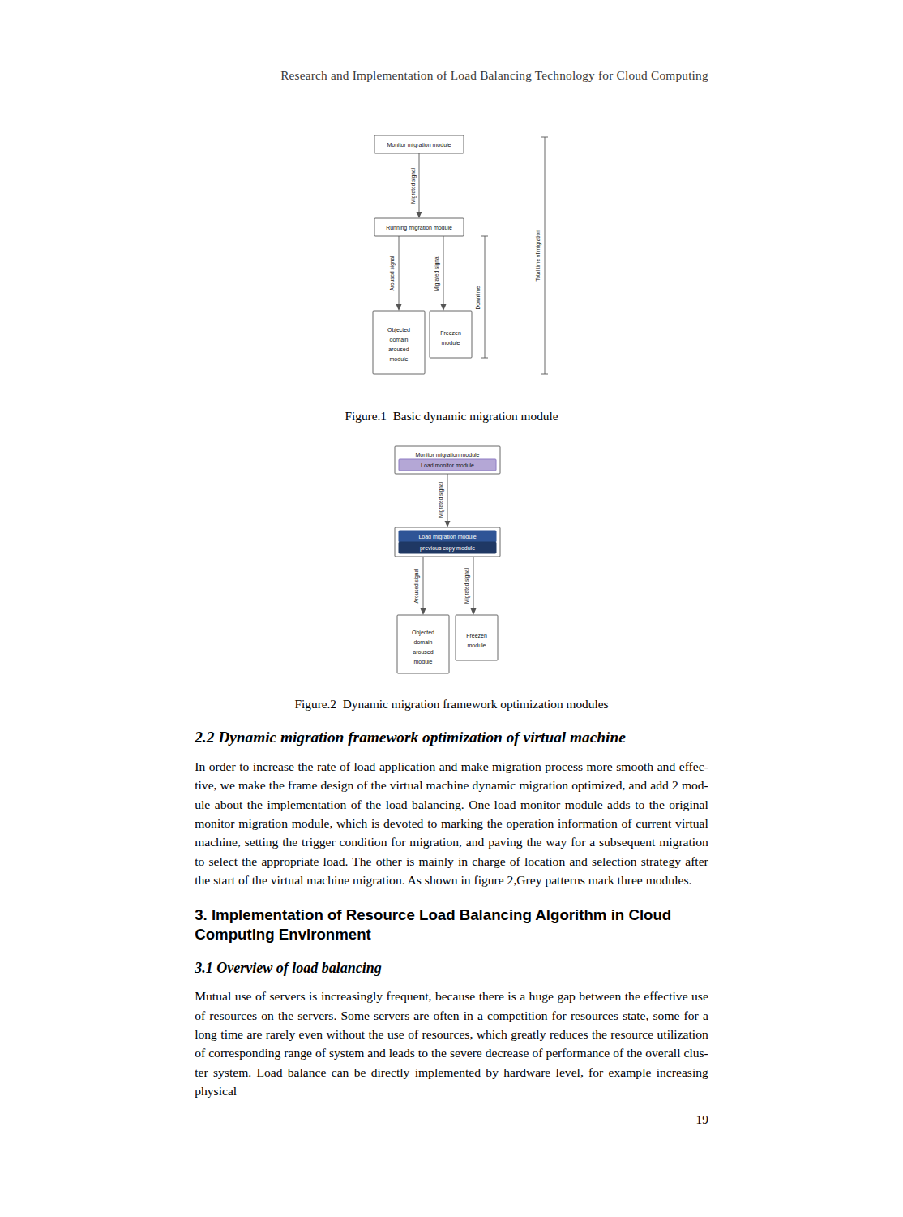Research and Implementation of Load Balancing Technology for Cloud Computing
Monitor migration module Migrated signal Running migration module Aroused signal Migrated signal Objected domain aroused module Freezen module Downtime Total time of migration
Figure.1 Basic dynamic migration module
Monitor migration module Load monitor module Migrated signal Load migration module previous copy module Aroused signal Migrated signal Objected domain aroused module Freezen module
Figure.2 Dynamic migration framework optimization modules
2.2 Dynamic migration framework optimization of virtual machine
In order to increase the rate of load application and make migration process more smooth and effective, we make the frame design of the virtual machine dynamic migration optimized, and add 2 module about the implementation of the load balancing. One load monitor module adds to the original monitor migration module, which is devoted to marking the operation information of current virtual machine, setting the trigger condition for migration, and paving the way for a subsequent migration to select the appropriate load. The other is mainly in charge of location and selection strategy after the start of the virtual machine migration. As shown in figure 2,Grey patterns mark three modules.
3. Implementation of Resource Load Balancing Algorithm in Cloud Computing Environment
3.1 Overview of load balancing
Mutual use of servers is increasingly frequent, because there is a huge gap between the effective use of resources on the servers. Some servers are often in a competition for resources state, some for a long time are rarely even without the use of resources, which greatly reduces the resource utilization of corresponding range of system and leads to the severe decrease of performance of the overall cluster system. Load balance can be directly implemented by hardware level, for example increasing physical
19